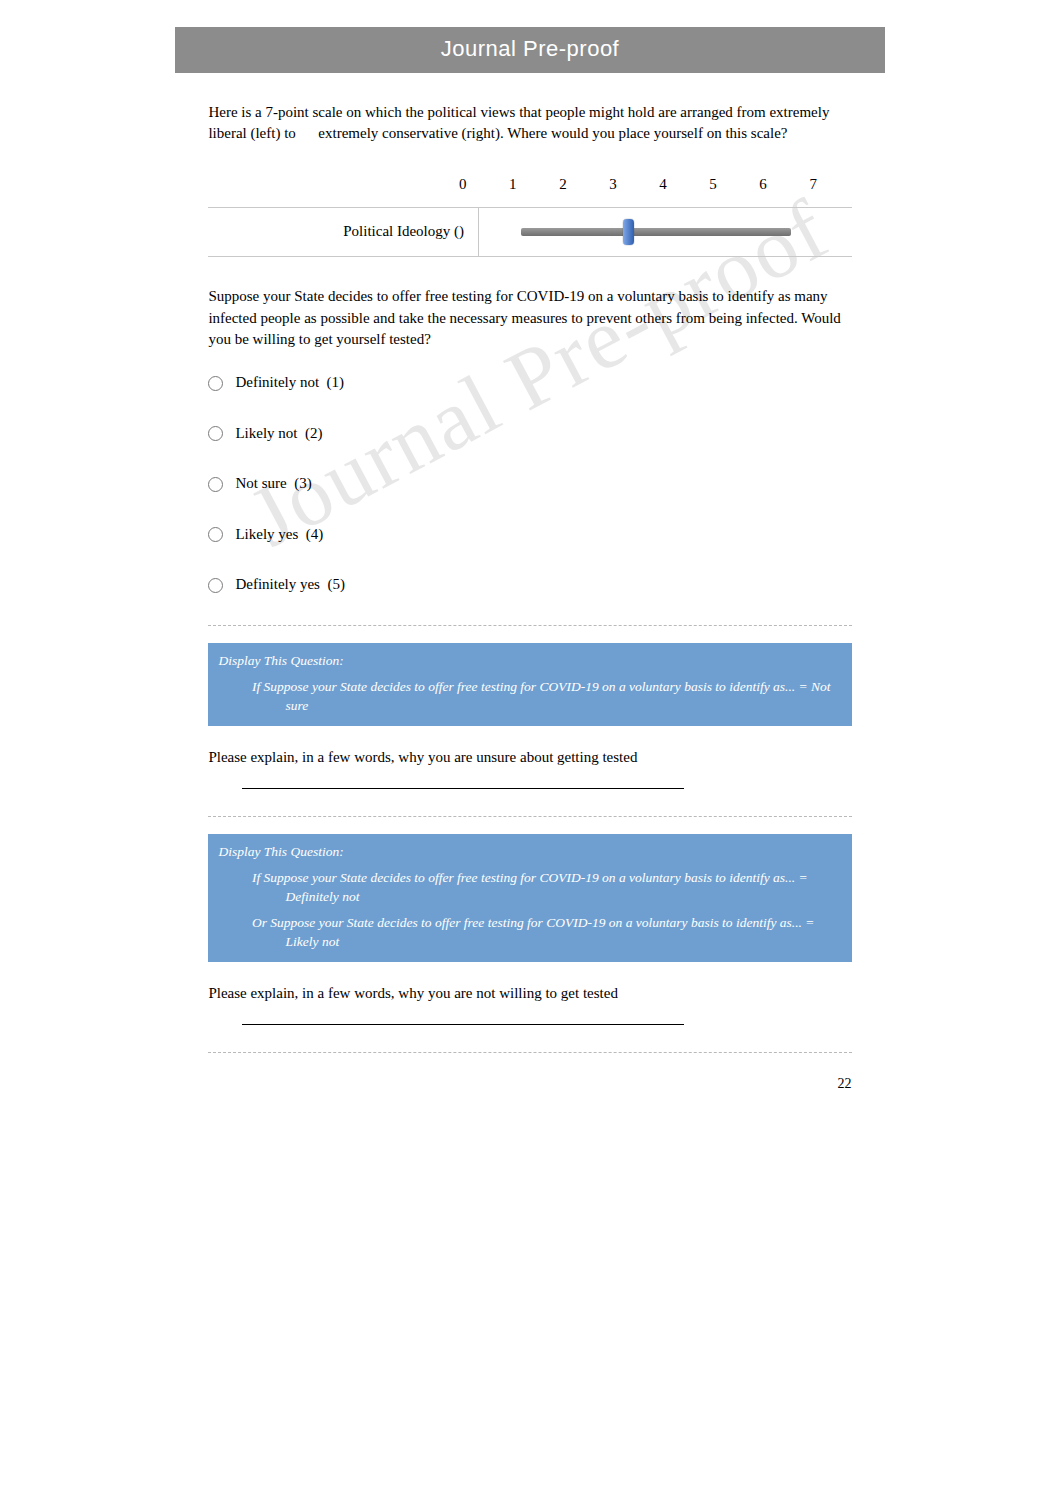Journal Pre-proof
Journal Pre-proof
Here is a 7-point scale on which the political views that people might hold are arranged from extremely liberal (left) to extremely conservative (right). Where would you place yourself on this scale?
01234567
| Political Ideology () | |
Suppose your State decides to offer free testing for COVID-19 on a voluntary basis to identify as many infected people as possible and take the necessary measures to prevent others from being infected. Would you be willing to get yourself tested?
Definitely not (1)
Likely not (2)
Not sure (3)
Likely yes (4)
Definitely yes (5)
Display This Question:
If Suppose your State decides to offer free testing for COVID-19 on a voluntary basis to identify as... = Not sure
Please explain, in a few words, why you are unsure about getting tested
Display This Question:
If Suppose your State decides to offer free testing for COVID-19 on a voluntary basis to identify as... = Definitely not
Or Suppose your State decides to offer free testing for COVID-19 on a voluntary basis to identify as... = Likely not
Please explain, in a few words, why you are not willing to get tested
22